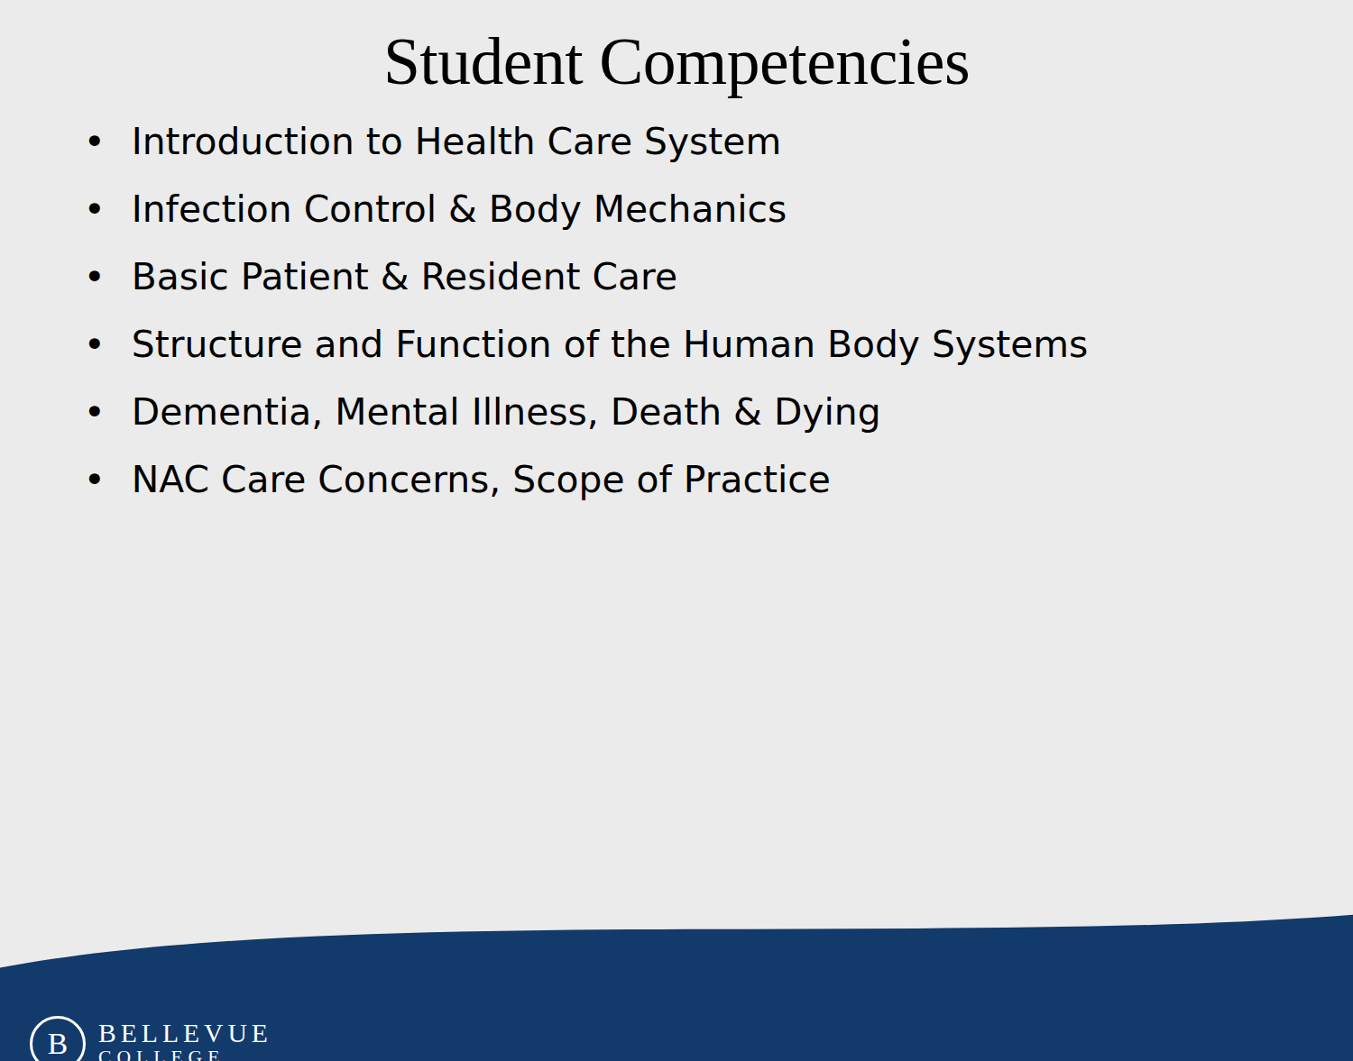Student Competencies
Introduction to Health Care System
Infection Control & Body Mechanics
Basic Patient & Resident Care
Structure and Function of the Human Body Systems
Dementia, Mental Illness, Death & Dying
NAC Care Concerns, Scope of Practice
B
BELLEVUE
COLLEGE